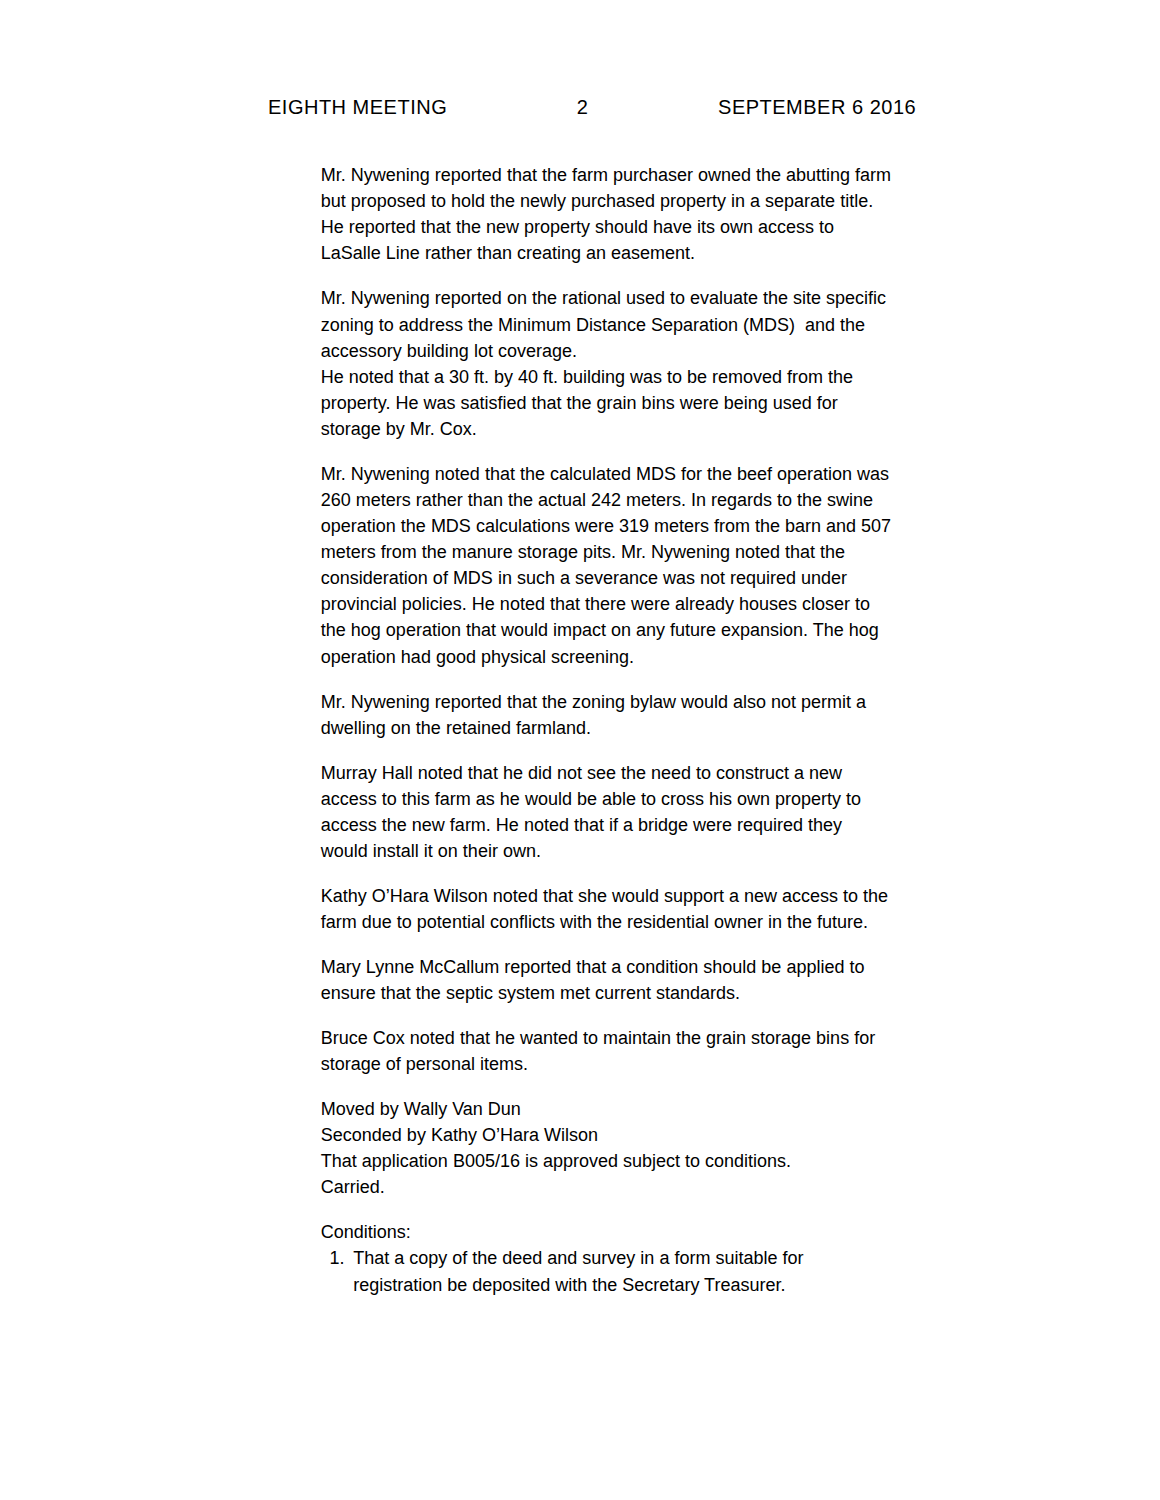EIGHTH MEETING 2 SEPTEMBER 6 2016
Mr. Nywening reported that the farm purchaser owned the abutting farm but proposed to hold the newly purchased property in a separate title.
He reported that the new property should have its own access to LaSalle Line rather than creating an easement.
Mr. Nywening reported on the rational used to evaluate the site specific zoning to address the Minimum Distance Separation (MDS) and the accessory building lot coverage.
He noted that a 30 ft. by 40 ft. building was to be removed from the property. He was satisfied that the grain bins were being used for storage by Mr. Cox.
Mr. Nywening noted that the calculated MDS for the beef operation was 260 meters rather than the actual 242 meters. In regards to the swine operation the MDS calculations were 319 meters from the barn and 507 meters from the manure storage pits. Mr. Nywening noted that the consideration of MDS in such a severance was not required under provincial policies. He noted that there were already houses closer to the hog operation that would impact on any future expansion. The hog operation had good physical screening.
Mr. Nywening reported that the zoning bylaw would also not permit a dwelling on the retained farmland.
Murray Hall noted that he did not see the need to construct a new access to this farm as he would be able to cross his own property to access the new farm. He noted that if a bridge were required they would install it on their own.
Kathy O’Hara Wilson noted that she would support a new access to the farm due to potential conflicts with the residential owner in the future.
Mary Lynne McCallum reported that a condition should be applied to ensure that the septic system met current standards.
Bruce Cox noted that he wanted to maintain the grain storage bins for storage of personal items.
Moved by Wally Van Dun
Seconded by Kathy O’Hara Wilson
That application B005/16 is approved subject to conditions.
Carried.
Conditions:
That a copy of the deed and survey in a form suitable for registration be deposited with the Secretary Treasurer.